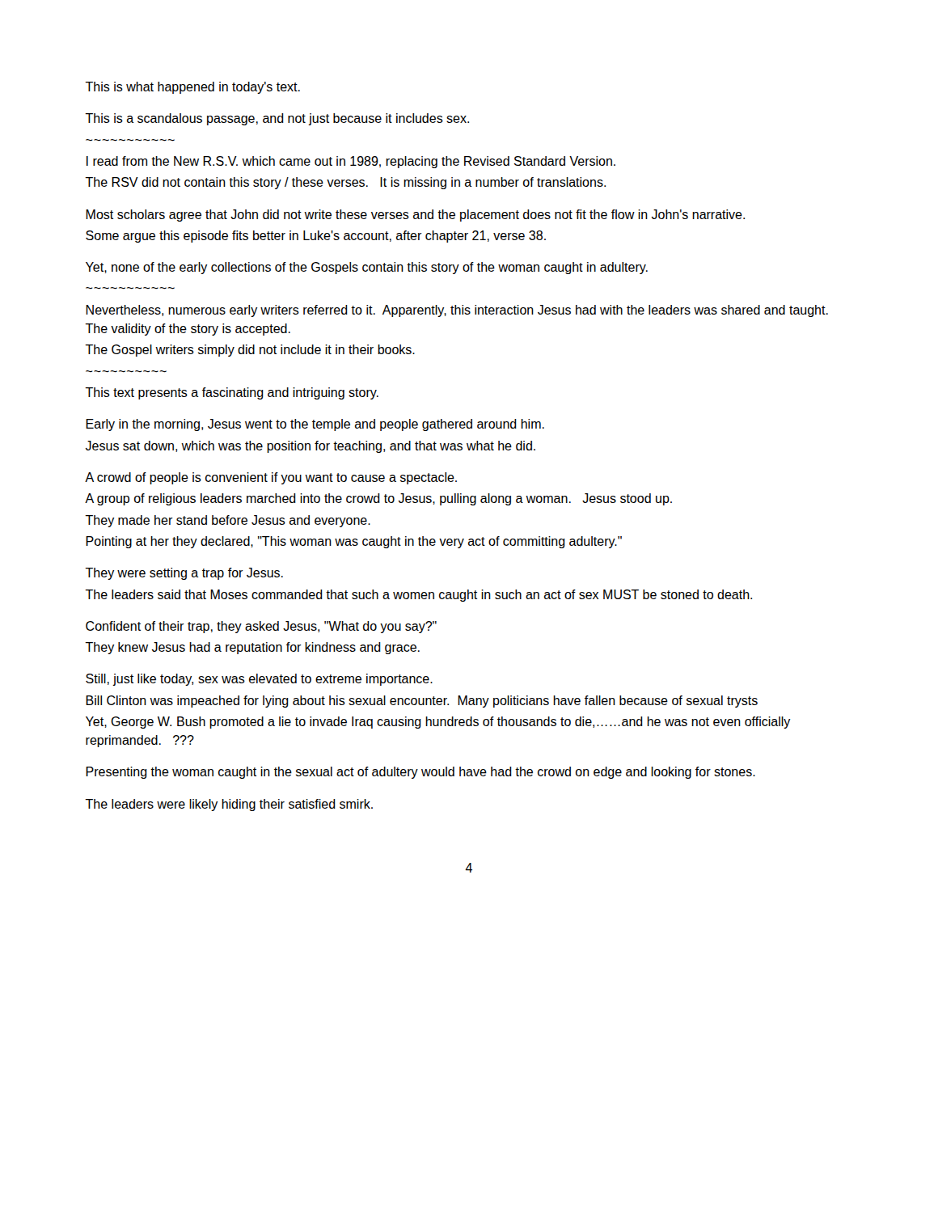This is what happened in today's text.
This is a scandalous passage, and not just because it includes sex.
~~~~~~~~~~~
I read from the New R.S.V. which came out in 1989, replacing the Revised Standard Version.
The RSV did not contain this story / these verses. It is missing in a number of translations.
Most scholars agree that John did not write these verses and the placement does not fit the flow in John's narrative.
Some argue this episode fits better in Luke's account, after chapter 21, verse 38.
Yet, none of the early collections of the Gospels contain this story of the woman caught in adultery.
~~~~~~~~~~~
Nevertheless, numerous early writers referred to it. Apparently, this interaction Jesus had with the leaders was shared and taught. The validity of the story is accepted.
The Gospel writers simply did not include it in their books.
~~~~~~~~~~
This text presents a fascinating and intriguing story.
Early in the morning, Jesus went to the temple and people gathered around him.
Jesus sat down, which was the position for teaching, and that was what he did.
A crowd of people is convenient if you want to cause a spectacle.
A group of religious leaders marched into the crowd to Jesus, pulling along a woman. Jesus stood up.
They made her stand before Jesus and everyone.
Pointing at her they declared, "This woman was caught in the very act of committing adultery."
They were setting a trap for Jesus.
The leaders said that Moses commanded that such a women caught in such an act of sex MUST be stoned to death.
Confident of their trap, they asked Jesus, "What do you say?"
They knew Jesus had a reputation for kindness and grace.
Still, just like today, sex was elevated to extreme importance.
Bill Clinton was impeached for lying about his sexual encounter. Many politicians have fallen because of sexual trysts
Yet, George W. Bush promoted a lie to invade Iraq causing hundreds of thousands to die,……and he was not even officially reprimanded. ???
Presenting the woman caught in the sexual act of adultery would have had the crowd on edge and looking for stones.
The leaders were likely hiding their satisfied smirk.
4